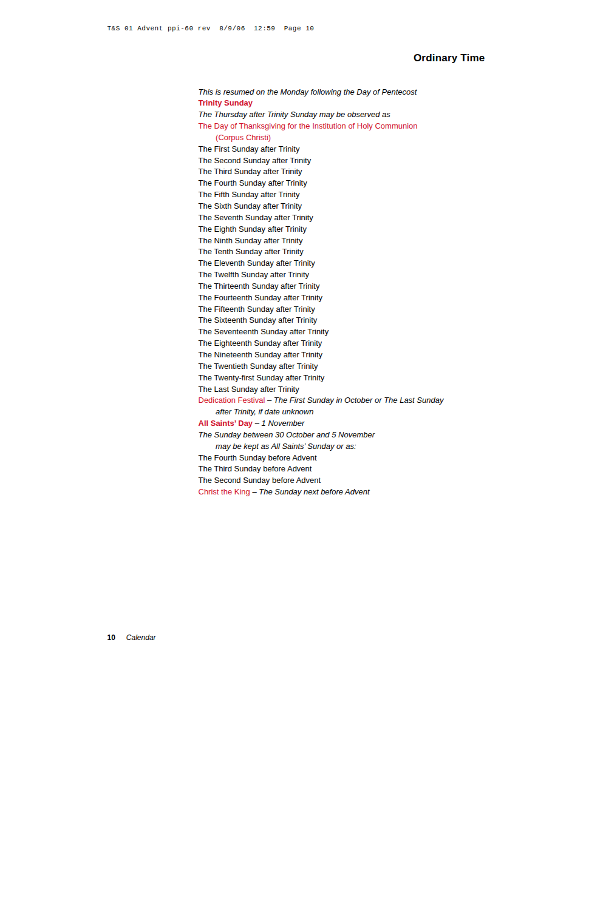T&S 01 Advent ppi-60 rev 8/9/06 12:59 Page 10
Ordinary Time
This is resumed on the Monday following the Day of Pentecost
Trinity Sunday
The Thursday after Trinity Sunday may be observed as
The Day of Thanksgiving for the Institution of Holy Communion(Corpus Christi)
The First Sunday after Trinity
The Second Sunday after Trinity
The Third Sunday after Trinity
The Fourth Sunday after Trinity
The Fifth Sunday after Trinity
The Sixth Sunday after Trinity
The Seventh Sunday after Trinity
The Eighth Sunday after Trinity
The Ninth Sunday after Trinity
The Tenth Sunday after Trinity
The Eleventh Sunday after Trinity
The Twelfth Sunday after Trinity
The Thirteenth Sunday after Trinity
The Fourteenth Sunday after Trinity
The Fifteenth Sunday after Trinity
The Sixteenth Sunday after Trinity
The Seventeenth Sunday after Trinity
The Eighteenth Sunday after Trinity
The Nineteenth Sunday after Trinity
The Twentieth Sunday after Trinity
The Twenty-first Sunday after Trinity
The Last Sunday after Trinity
Dedication Festival – The First Sunday in October or The Last Sunday after Trinity, if date unknown
All Saints’ Day – 1 November
The Sunday between 30 October and 5 Novembermay be kept as All Saints’ Sunday or as:
The Fourth Sunday before Advent
The Third Sunday before Advent
The Second Sunday before Advent
Christ the King – The Sunday next before Advent
10 Calendar